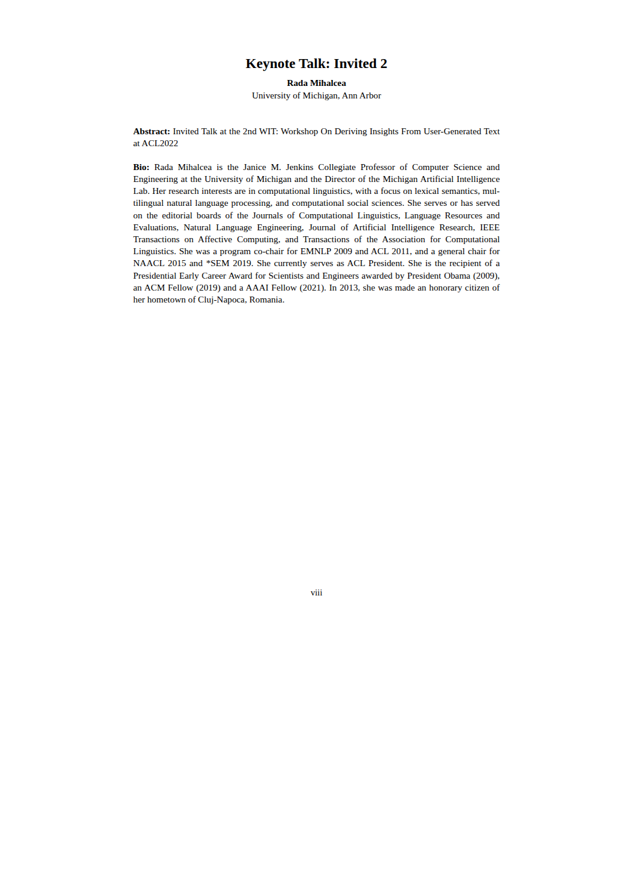Keynote Talk: Invited 2
Rada Mihalcea
University of Michigan, Ann Arbor
Abstract: Invited Talk at the 2nd WIT: Workshop On Deriving Insights From User-Generated Text at ACL2022
Bio: Rada Mihalcea is the Janice M. Jenkins Collegiate Professor of Computer Science and Engineering at the University of Michigan and the Director of the Michigan Artificial Intelligence Lab. Her research interests are in computational linguistics, with a focus on lexical semantics, multilingual natural language processing, and computational social sciences. She serves or has served on the editorial boards of the Journals of Computational Linguistics, Language Resources and Evaluations, Natural Language Engineering, Journal of Artificial Intelligence Research, IEEE Transactions on Affective Computing, and Transactions of the Association for Computational Linguistics. She was a program co-chair for EMNLP 2009 and ACL 2011, and a general chair for NAACL 2015 and *SEM 2019. She currently serves as ACL President. She is the recipient of a Presidential Early Career Award for Scientists and Engineers awarded by President Obama (2009), an ACM Fellow (2019) and a AAAI Fellow (2021). In 2013, she was made an honorary citizen of her hometown of Cluj-Napoca, Romania.
viii